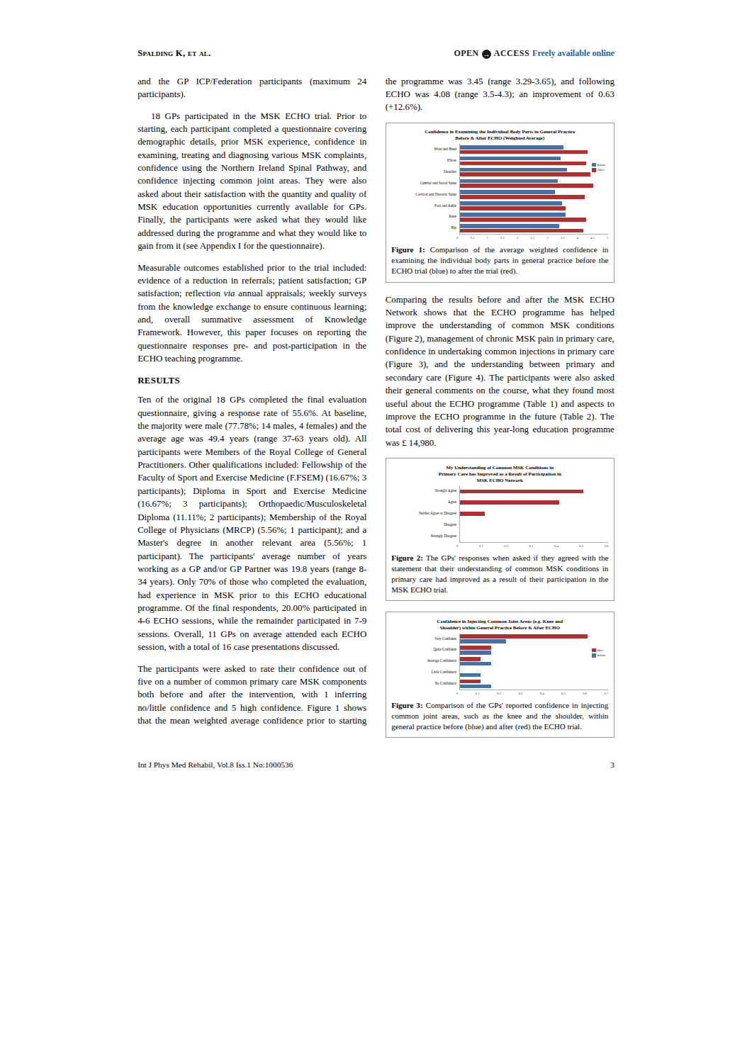Spalding K, et al.
OPEN → ACCESS Freely available online
and the GP ICP/Federation participants (maximum 24 participants).
18 GPs participated in the MSK ECHO trial. Prior to starting, each participant completed a questionnaire covering demographic details, prior MSK experience, confidence in examining, treating and diagnosing various MSK complaints, confidence using the Northern Ireland Spinal Pathway, and confidence injecting common joint areas. They were also asked about their satisfaction with the quantity and quality of MSK education opportunities currently available for GPs. Finally, the participants were asked what they would like addressed during the programme and what they would like to gain from it (see Appendix I for the questionnaire).
Measurable outcomes established prior to the trial included: evidence of a reduction in referrals; patient satisfaction; GP satisfaction; reflection via annual appraisals; weekly surveys from the knowledge exchange to ensure continuous learning; and, overall summative assessment of Knowledge Framework. However, this paper focuses on reporting the questionnaire responses pre- and post-participation in the ECHO teaching programme.
RESULTS
Ten of the original 18 GPs completed the final evaluation questionnaire, giving a response rate of 55.6%. At baseline, the majority were male (77.78%; 14 males, 4 females) and the average age was 49.4 years (range 37-63 years old). All participants were Members of the Royal College of General Practitioners. Other qualifications included: Fellowship of the Faculty of Sport and Exercise Medicine (F.FSEM) (16.67%; 3 participants); Diploma in Sport and Exercise Medicine (16.67%; 3 participants); Orthopaedic/Musculoskeletal Diploma (11.11%; 2 participants); Membership of the Royal College of Physicians (MRCP) (5.56%; 1 participant); and a Master's degree in another relevant area (5.56%; 1 participant). The participants' average number of years working as a GP and/or GP Partner was 19.8 years (range 8-34 years). Only 70% of those who completed the evaluation, had experience in MSK prior to this ECHO educational programme. Of the final respondents, 20.00% participated in 4-6 ECHO sessions, while the remainder participated in 7-9 sessions. Overall, 11 GPs on average attended each ECHO session, with a total of 16 case presentations discussed.
The participants were asked to rate their confidence out of five on a number of common primary care MSK components both before and after the intervention, with 1 inferring no/little confidence and 5 high confidence. Figure 1 shows that the mean weighted average confidence prior to starting the programme was 3.45 (range 3.29-3.65), and following ECHO was 4.08 (range 3.5-4.3); an improvement of 0.63 (+12.6%).
Confidence in Examining the Individual Body Parts in General Practice
Before & After ECHO (Weighted Average)
Wrist and Hand
Elbow
Shoulder
Lumbar and Sacral Spine
Cervical and Thoracic Spine
Foot and Ankle
Knee
Hip
00.511.522.533.544.55
before
After
Figure 1: Comparison of the average weighted confidence in examining the individual body parts in general practice before the ECHO trial (blue) to after the trial (red).
Comparing the results before and after the MSK ECHO Network shows that the ECHO programme has helped improve the understanding of common MSK conditions (Figure 2), management of chronic MSK pain in primary care, confidence in undertaking common injections in primary care (Figure 3), and the understanding between primary and secondary care (Figure 4). The participants were also asked their general comments on the course, what they found most useful about the ECHO programme (Table 1) and aspects to improve the ECHO programme in the future (Table 2). The total cost of delivering this year-long education programme was £ 14,980.
My Understanding of Common MSK Conditions in
Primary Care has Improved as a Result of Participation in
MSK ECHO Network
Strongly Agree
Agree
Neither Agree or Disagree
Disagree
Strongly Disagree
00.10.20.30.40.50.6
Figure 2: The GPs' responses when asked if they agreed with the statement that their understanding of common MSK conditions in primary care had improved as a result of their participation in the MSK ECHO trial.
Confidence in Injecting Common Joint Areas (e.g. Knee and
Shoulder) within General Practice Before & After ECHO
Very Confident
Quite Confident
Average Confidence
Little Confidence
No Confidence
00.10.20.30.40.50.60.7
after
before
Figure 3: Comparison of the GPs' reported confidence in injecting common joint areas, such as the knee and the shoulder, within general practice before (blue) and after (red) the ECHO trial.
Int J Phys Med Rehabil, Vol.8 Iss.1 No:1000536
3